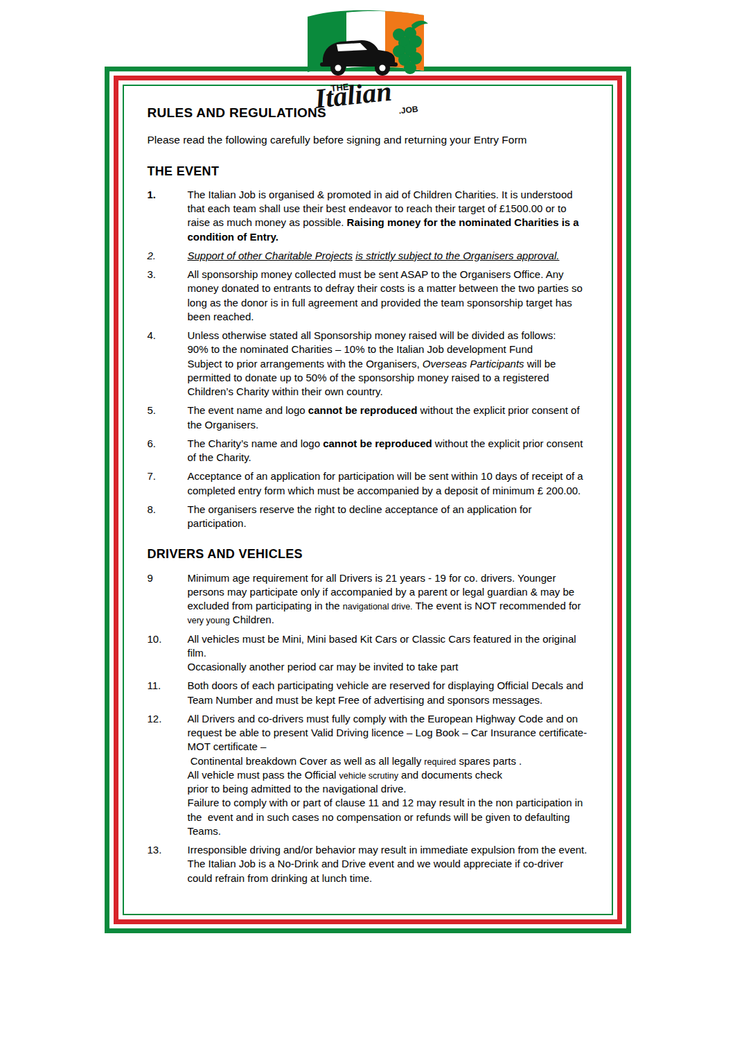THE Italian .JOB
RULES AND REGULATIONS
Please read the following carefully before signing and returning your Entry Form
THE EVENT
1. The Italian Job is organised & promoted in aid of Children Charities. It is understood that each team shall use their best endeavor to reach their target of £1500.00 or to raise as much money as possible. Raising money for the nominated Charities is a condition of Entry.
2. Support of other Charitable Projects is strictly subject to the Organisers approval.
3. All sponsorship money collected must be sent ASAP to the Organisers Office. Any money donated to entrants to defray their costs is a matter between the two parties so long as the donor is in full agreement and provided the team sponsorship target has been reached.
4. Unless otherwise stated all Sponsorship money raised will be divided as follows:
90% to the nominated Charities – 10% to the Italian Job development Fund
Subject to prior arrangements with the Organisers, Overseas Participants will be permitted to donate up to 50% of the sponsorship money raised to a registered Children’s Charity within their own country.
5. The event name and logo cannot be reproduced without the explicit prior consent of the Organisers.
6. The Charity’s name and logo cannot be reproduced without the explicit prior consent of the Charity.
7. Acceptance of an application for participation will be sent within 10 days of receipt of a completed entry form which must be accompanied by a deposit of minimum £ 200.00.
8. The organisers reserve the right to decline acceptance of an application for participation.
DRIVERS AND VEHICLES
9 Minimum age requirement for all Drivers is 21 years - 19 for co. drivers. Younger persons may participate only if accompanied by a parent or legal guardian & may be excluded from participating in the navigational drive. The event is NOT recommended for very young Children.
10. All vehicles must be Mini, Mini based Kit Cars or Classic Cars featured in the original film.
Occasionally another period car may be invited to take part
11. Both doors of each participating vehicle are reserved for displaying Official Decals and Team Number and must be kept Free of advertising and sponsors messages.
12. All Drivers and co-drivers must fully comply with the European Highway Code and on request be able to present Valid Driving licence – Log Book – Car Insurance certificate- MOT certificate –
Continental breakdown Cover as well as all legally required spares parts .
All vehicle must pass the Official vehicle scrutiny and documents check
prior to being admitted to the navigational drive.
Failure to comply with or part of clause 11 and 12 may result in the non participation in
the event and in such cases no compensation or refunds will be given to defaulting Teams.
13. Irresponsible driving and/or behavior may result in immediate expulsion from the event. The Italian Job is a No-Drink and Drive event and we would appreciate if co-driver could refrain from drinking at lunch time.